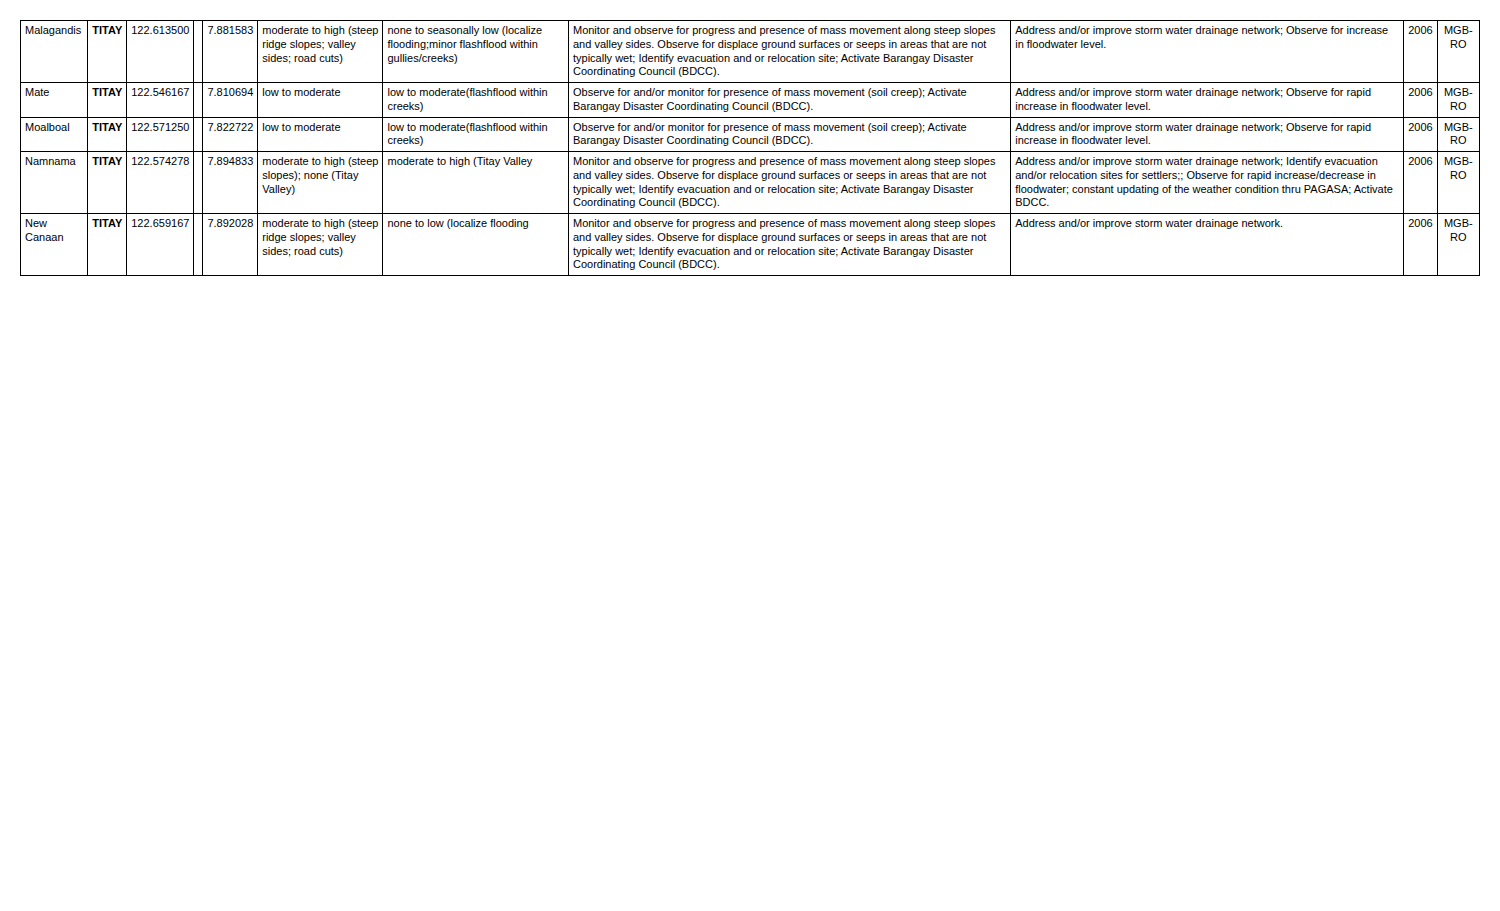| Malagandis | TITAY | 122.613500 | | 7.881583 | moderate to high (steep ridge slopes; valley sides; road cuts) | none to seasonally low (localize flooding;minor flashflood within gullies/creeks) | Monitor and observe for progress and presence of mass movement along steep slopes and valley sides. Observe for displace ground surfaces or seeps in areas that are not typically wet; Identify evacuation and or relocation site; Activate Barangay Disaster Coordinating Council (BDCC). | Address and/or improve storm water drainage network; Observe for increase in floodwater level. | 2006 | MGB-RO |
| Mate | TITAY | 122.546167 | | 7.810694 | low to moderate | low to moderate(flashflood within creeks) | Observe for and/or monitor for presence of mass movement (soil creep); Activate Barangay Disaster Coordinating Council (BDCC). | Address and/or improve storm water drainage network; Observe for rapid increase in floodwater level. | 2006 | MGB-RO |
| Moalboal | TITAY | 122.571250 | | 7.822722 | low to moderate | low to moderate(flashflood within creeks) | Observe for and/or monitor for presence of mass movement (soil creep); Activate Barangay Disaster Coordinating Council (BDCC). | Address and/or improve storm water drainage network; Observe for rapid increase in floodwater level. | 2006 | MGB-RO |
| Namnama | TITAY | 122.574278 | | 7.894833 | moderate to high (steep slopes); none (Titay Valley) | moderate to high (Titay Valley | Monitor and observe for progress and presence of mass movement along steep slopes and valley sides. Observe for displace ground surfaces or seeps in areas that are not typically wet; Identify evacuation and or relocation site; Activate Barangay Disaster Coordinating Council (BDCC). | Address and/or improve storm water drainage network; Identify evacuation and/or relocation sites for settlers;; Observe for rapid increase/decrease in floodwater; constant updating of the weather condition thru PAGASA; Activate BDCC. | 2006 | MGB-RO |
| New Canaan | TITAY | 122.659167 | | 7.892028 | moderate to high (steep ridge slopes; valley sides; road cuts) | none to low (localize flooding | Monitor and observe for progress and presence of mass movement along steep slopes and valley sides. Observe for displace ground surfaces or seeps in areas that are not typically wet; Identify evacuation and or relocation site; Activate Barangay Disaster Coordinating Council (BDCC). | Address and/or improve storm water drainage network. | 2006 | MGB-RO |